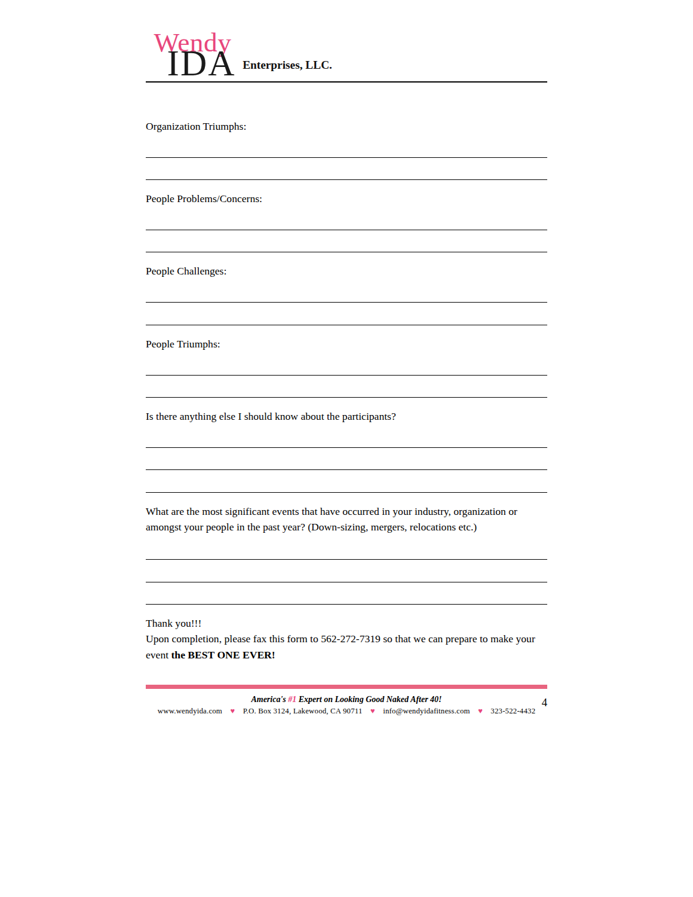Wendy IDA
Enterprises, LLC.
Organization Triumphs:
People Problems/Concerns:
People Challenges:
People Triumphs:
Is there anything else I should know about the participants?
What are the most significant events that have occurred in your industry, organization or amongst your people in the past year? (Down‑sizing, mergers, relocations etc.)
Thank you!!!
Upon completion, please fax this form to 562-272-7319 so that we can prepare to make your event the BEST ONE EVER!
America's #1 Expert on Looking Good Naked After 40!
www.wendyida.com ♥ P.O. Box 3124, Lakewood, CA 90711 ♥ info@wendyidafitness.com ♥ 323-522-4432
4